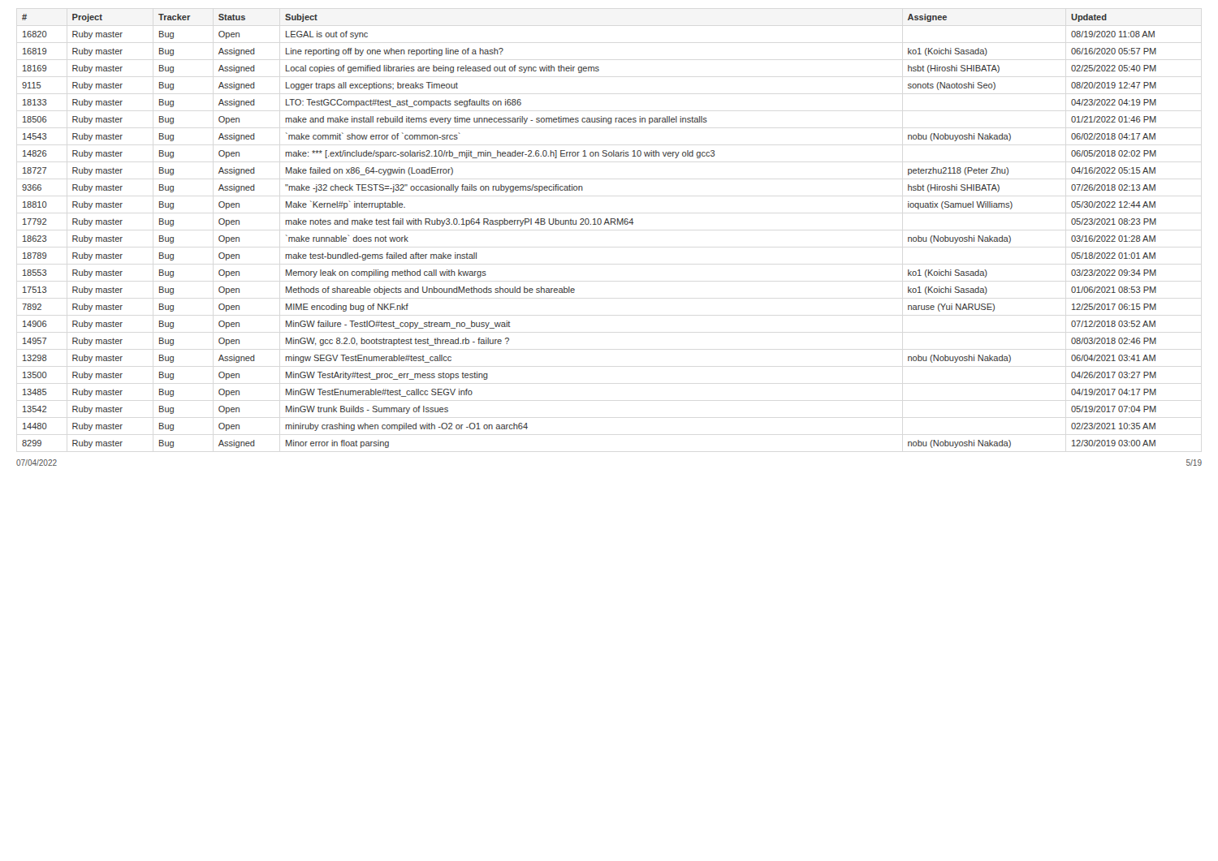| # | Project | Tracker | Status | Subject | Assignee | Updated |
| --- | --- | --- | --- | --- | --- | --- |
| 16820 | Ruby master | Bug | Open | LEGAL is out of sync | | 08/19/2020 11:08 AM |
| 16819 | Ruby master | Bug | Assigned | Line reporting off by one when reporting line of a hash? | ko1 (Koichi Sasada) | 06/16/2020 05:57 PM |
| 18169 | Ruby master | Bug | Assigned | Local copies of gemified libraries are being released out of sync with their gems | hsbt (Hiroshi SHIBATA) | 02/25/2022 05:40 PM |
| 9115 | Ruby master | Bug | Assigned | Logger traps all exceptions; breaks Timeout | sonots (Naotoshi Seo) | 08/20/2019 12:47 PM |
| 18133 | Ruby master | Bug | Assigned | LTO: TestGCCompact#test_ast_compacts segfaults on i686 | | 04/23/2022 04:19 PM |
| 18506 | Ruby master | Bug | Open | make and make install rebuild items every time unnecessarily - sometimes causing races in parallel installs | | 01/21/2022 01:46 PM |
| 14543 | Ruby master | Bug | Assigned | `make commit` show error of `common-srcs` | nobu (Nobuyoshi Nakada) | 06/02/2018 04:17 AM |
| 14826 | Ruby master | Bug | Open | make: *** [.ext/include/sparc-solaris2.10/rb_mjit_min_header-2.6.0.h] Error 1 on Solaris 10 with very old gcc3 | | 06/05/2018 02:02 PM |
| 18727 | Ruby master | Bug | Assigned | Make failed on x86_64-cygwin (LoadError) | peterzhu2118 (Peter Zhu) | 04/16/2022 05:15 AM |
| 9366 | Ruby master | Bug | Assigned | "make -j32 check TESTS=-j32" occasionally fails on rubygems/specification | hsbt (Hiroshi SHIBATA) | 07/26/2018 02:13 AM |
| 18810 | Ruby master | Bug | Open | Make `Kernel#p` interruptable. | ioquatix (Samuel Williams) | 05/30/2022 12:44 AM |
| 17792 | Ruby master | Bug | Open | make notes and make test fail with Ruby3.0.1p64 RaspberryPI 4B Ubuntu 20.10 ARM64 | | 05/23/2021 08:23 PM |
| 18623 | Ruby master | Bug | Open | `make runnable` does not work | nobu (Nobuyoshi Nakada) | 03/16/2022 01:28 AM |
| 18789 | Ruby master | Bug | Open | make test-bundled-gems failed after make install | | 05/18/2022 01:01 AM |
| 18553 | Ruby master | Bug | Open | Memory leak on compiling method call with kwargs | ko1 (Koichi Sasada) | 03/23/2022 09:34 PM |
| 17513 | Ruby master | Bug | Open | Methods of shareable objects and UnboundMethods should be shareable | ko1 (Koichi Sasada) | 01/06/2021 08:53 PM |
| 7892 | Ruby master | Bug | Open | MIME encoding bug of NKF.nkf | naruse (Yui NARUSE) | 12/25/2017 06:15 PM |
| 14906 | Ruby master | Bug | Open | MinGW failure - TestIO#test_copy_stream_no_busy_wait | | 07/12/2018 03:52 AM |
| 14957 | Ruby master | Bug | Open | MinGW, gcc 8.2.0, bootstraptest test_thread.rb - failure ? | | 08/03/2018 02:46 PM |
| 13298 | Ruby master | Bug | Assigned | mingw SEGV TestEnumerable#test_callcc | nobu (Nobuyoshi Nakada) | 06/04/2021 03:41 AM |
| 13500 | Ruby master | Bug | Open | MinGW TestArity#test_proc_err_mess stops testing | | 04/26/2017 03:27 PM |
| 13485 | Ruby master | Bug | Open | MinGW TestEnumerable#test_callcc SEGV info | | 04/19/2017 04:17 PM |
| 13542 | Ruby master | Bug | Open | MinGW trunk Builds - Summary of Issues | | 05/19/2017 07:04 PM |
| 14480 | Ruby master | Bug | Open | miniruby crashing when compiled with -O2 or -O1 on aarch64 | | 02/23/2021 10:35 AM |
| 8299 | Ruby master | Bug | Assigned | Minor error in float parsing | nobu (Nobuyoshi Nakada) | 12/30/2019 03:00 AM |
07/04/2022 5/19